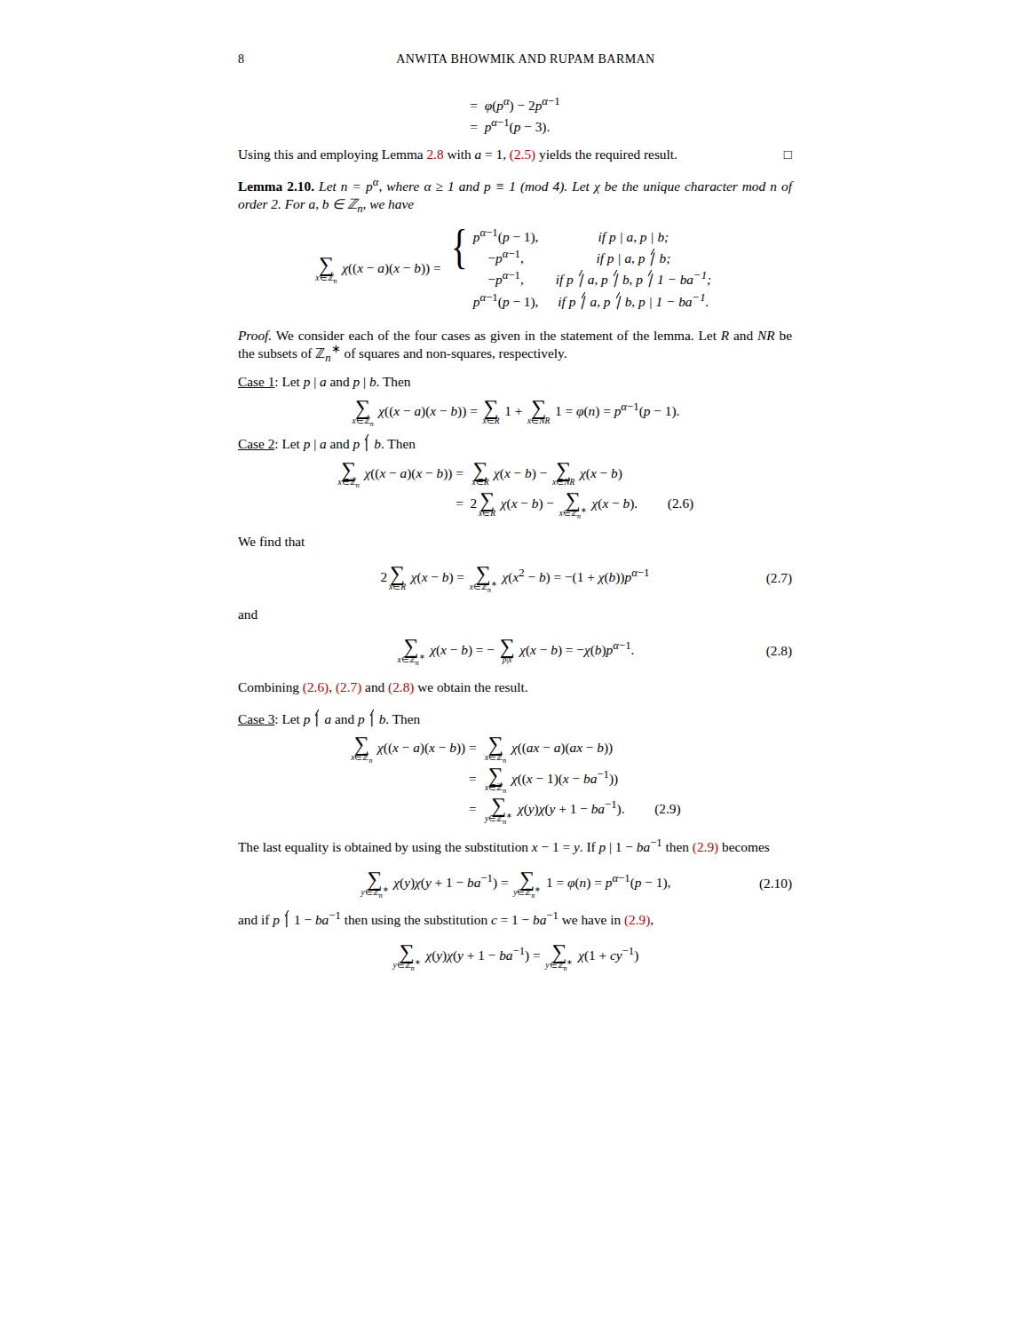8 ANWITA BHOWMIK AND RUPAM BARMAN
=
φ(pα) − 2pα−1
=
pα−1(p − 3).
Using this and employing Lemma 2.8 with a = 1, (2.5) yields the required result. □
Lemma 2.10. Let n = pα, where α ≥ 1 and p ≡ 1 (mod 4). Let χ be the unique character mod n of order 2. For a, b ∈ ℤn, we have
∑x∈ℤn χ((x − a)(x − b)) = {
| p α −1 ( p − 1), | if p / a , p / b ; |
| − p α −1 , | if p / a , p b ; |
| − p α −1 , | if p a , p b , p 1 − ba −1 ; |
| p α −1 ( p − 1), | if p a , p b , p / 1 − ba −1 . |
Proof. We consider each of the four cases as given in the statement of the lemma. Let R and NR be the subsets of ℤn∗ of squares and non-squares, respectively.
Case 1: Let p | a and p | b. Then
∑x∈ℤn χ((x − a)(x − b)) = ∑x∈R 1 + ∑x∈NR 1 = φ(n) = pα−1(p − 1).
Case 2: Let p | a and p b. Then
∑x∈ℤn χ((x − a)(x − b)) =
∑x∈R χ(x − b) − ∑x∈NR χ(x − b)
=
2∑x∈R χ(x − b) − ∑x∈ℤn∗ χ(x − b).
(2.6)
We find that
2∑x∈R χ(x − b) = ∑x∈ℤn∗ χ(x2 − b) = −(1 + χ(b))pα−1
(2.7)
and
∑x∈ℤn∗ χ(x − b) = − ∑p|x χ(x − b) = −χ(b)pα−1.
(2.8)
Combining (2.6), (2.7) and (2.8) we obtain the result.
Case 3: Let p a and p b. Then
∑x∈ℤn χ((x − a)(x − b)) =
∑x∈ℤn χ((ax − a)(ax − b))
=
∑x∈ℤn χ((x − 1)(x − ba−1))
=
∑y∈ℤn∗ χ(y)χ(y + 1 − ba−1).
(2.9)
The last equality is obtained by using the substitution x − 1 = y. If p | 1 − ba−1 then (2.9) becomes
∑y∈ℤn∗ χ(y)χ(y + 1 − ba−1) = ∑y∈ℤn∗ 1 = φ(n) = pα−1(p − 1),
(2.10)
and if p 1 − ba−1 then using the substitution c = 1 − ba−1 we have in (2.9),
∑y∈ℤn∗ χ(y)χ(y + 1 − ba−1) = ∑y∈ℤn∗ χ(1 + cy−1)